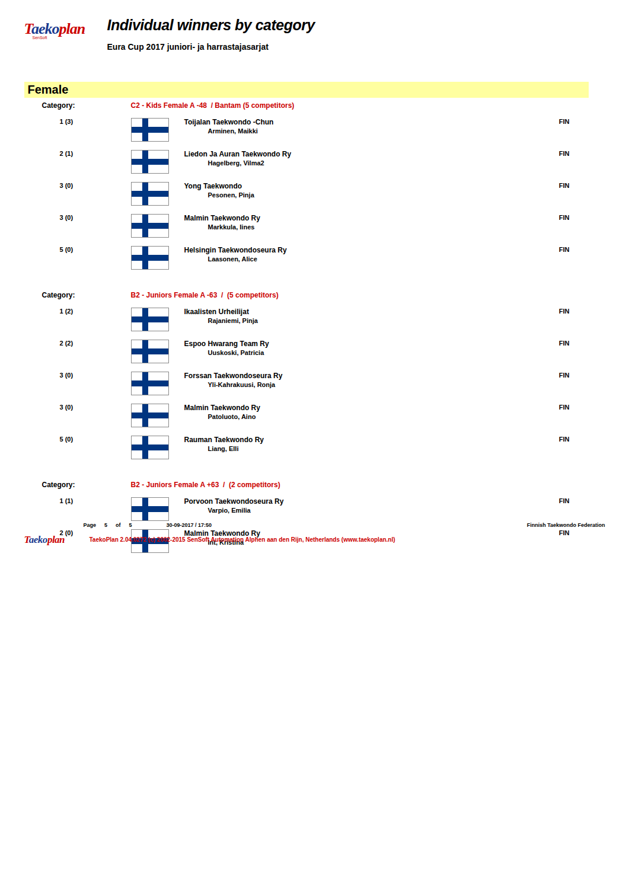Taekoplan SenSoft
Individual winners by category
Eura Cup 2017 juniori- ja harrastajasarjat
Female
| Category: | C2 - Kids Female A -48 / Bantam (5 competitors) |
| 1 (3) | | Toijalan Taekwondo -Chun Arminen, Maikki | FIN |
| 2 (1) | | Liedon Ja Auran Taekwondo Ry Hagelberg, Vilma2 | FIN |
| 3 (0) | | Yong Taekwondo Pesonen, Pinja | FIN |
| 3 (0) | | Malmin Taekwondo Ry Markkula, Iines | FIN |
| 5 (0) | | Helsingin Taekwondoseura Ry Laasonen, Alice | FIN |
| Category: | B2 - Juniors Female A -63 / (5 competitors) |
| 1 (2) | | Ikaalisten Urheilijat Rajaniemi, Pinja | FIN |
| 2 (2) | | Espoo Hwarang Team Ry Uuskoski, Patricia | FIN |
| 3 (0) | | Forssan Taekwondoseura Ry Yli-Kahrakuusi, Ronja | FIN |
| 3 (0) | | Malmin Taekwondo Ry Patoluoto, Aino | FIN |
| 5 (0) | | Rauman Taekwondo Ry Liang, Elli | FIN |
| Category: | B2 - Juniors Female A +63 / (2 competitors) |
| 1 (1) | | Porvoon Taekwondoseura Ry Varpio, Emilia | FIN |
| 2 (0) | | Malmin Taekwondo Ry Int, Kristina | FIN |
Page5of5 30-09-2017 / 17:50 Finnish Taekwondo Federation
Taekoplan TaekoPlan 2.04.0272 (c) 2002-2015 SenSoft Automation Alphen aan den Rijn, Netherlands (www.taekoplan.nl)